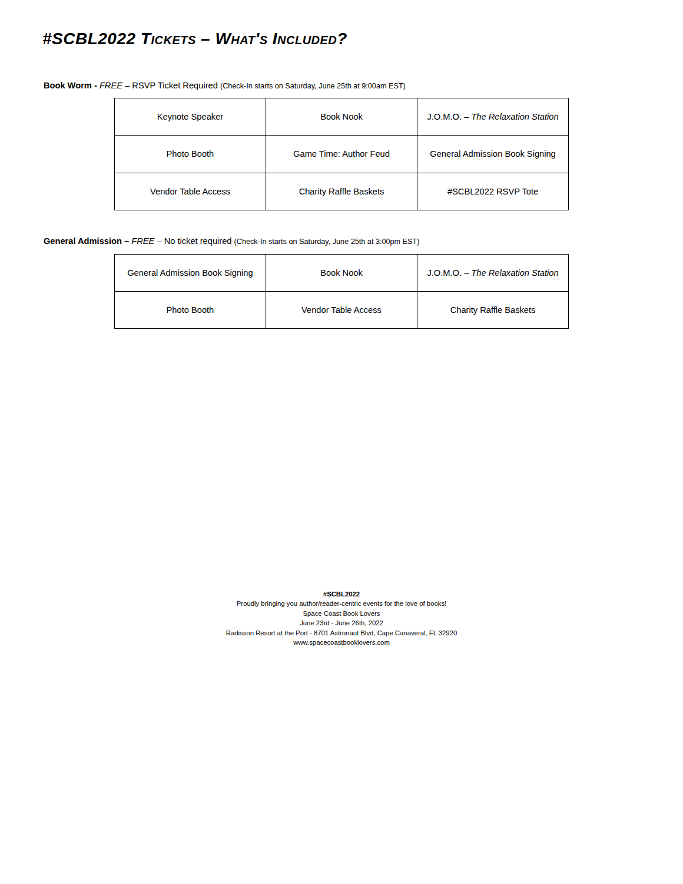#SCBL2022 Tickets – What's Included?
Book Worm - FREE – RSVP Ticket Required (Check-In starts on Saturday, June 25th at 9:00am EST)
| Keynote Speaker | Book Nook | J.O.M.O. – The Relaxation Station |
| Photo Booth | Game Time: Author Feud | General Admission Book Signing |
| Vendor Table Access | Charity Raffle Baskets | #SCBL2022 RSVP Tote |
General Admission – FREE – No ticket required (Check-In starts on Saturday, June 25th at 3:00pm EST)
| General Admission Book Signing | Book Nook | J.O.M.O. – The Relaxation Station |
| Photo Booth | Vendor Table Access | Charity Raffle Baskets |
#SCBL2022
Proudly bringing you author/reader-centric events for the love of books!
Space Coast Book Lovers
June 23rd - June 26th, 2022
Radisson Resort at the Port - 8701 Astronaut Blvd, Cape Canaveral, FL 32920
www.spacecoastbooklovers.com